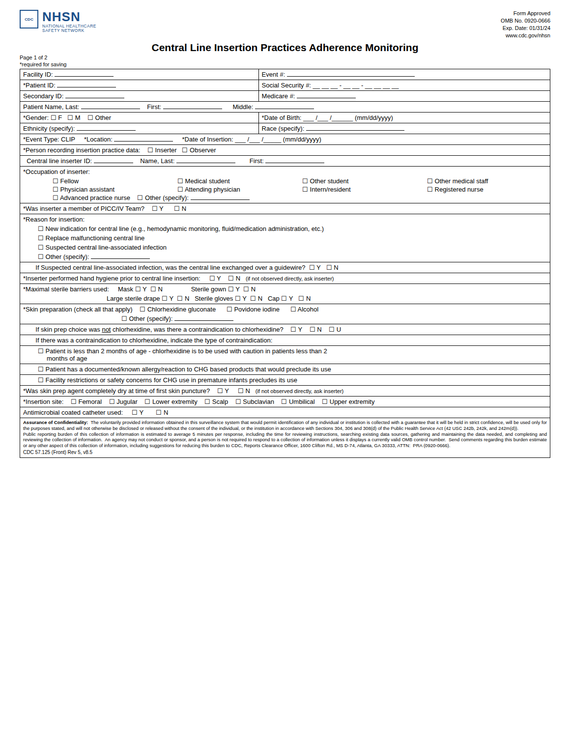CDC
NHSN
NATIONAL HEALTHCARE
SAFETY NETWORK
Form Approved
OMB No. 0920-0666
Exp. Date: 01/31/24
www.cdc.gov/nhsn
Central Line Insertion Practices Adherence Monitoring
Page 1 of 2
*required for saving
| Facility ID: | Event #: |
| *Patient ID: | Social Security #: __ __ __ - __ __ - __ __ __ __ |
| Secondary ID: | Medicare #: |
| Patient Name, Last: First: Middle: |
| *Gender: ☐ F ☐ M ☐ Other | *Date of Birth: ___ /___ /______ (mm/dd/yyyy) |
| Ethnicity (specify): | Race (specify): |
| *Event Type: CLIP *Location: *Date of Insertion: ___ /___ /_____ (mm/dd/yyyy) |
| *Person recording insertion practice data: ☐ Inserter ☐ Observer |
| Central line inserter ID: Name, Last: First: |
| *Occupation of inserter: ☐ Fellow ☐ Medical student ☐ Other student ☐ Other medical staff ☐ Physician assistant ☐ Attending physician ☐ Intern/resident ☐ Registered nurse ☐ Advanced practice nurse ☐ Other (specify): |
| *Was inserter a member of PICC/IV Team? ☐ Y ☐ N |
| *Reason for insertion: ☐ New indication for central line (e.g., hemodynamic monitoring, fluid/medication administration, etc.) ☐ Replace malfunctioning central line ☐ Suspected central line-associated infection ☐ Other (specify): |
| If Suspected central line-associated infection, was the central line exchanged over a guidewire? ☐ Y ☐ N |
| *Inserter performed hand hygiene prior to central line insertion: ☐ Y ☐ N (if not observed directly, ask inserter) |
| *Maximal sterile barriers used: Mask ☐ Y ☐ N Sterile gown ☐ Y ☐ N Large sterile drape ☐ Y ☐ N Sterile gloves ☐ Y ☐ N Cap ☐ Y ☐ N |
| *Skin preparation (check all that apply) ☐ Chlorhexidine gluconate ☐ Povidone iodine ☐ Alcohol ☐ Other (specify): |
| If skin prep choice was not chlorhexidine, was there a contraindication to chlorhexidine? ☐ Y ☐ N ☐ U |
| If there was a contraindication to chlorhexidine, indicate the type of contraindication: |
| ☐ Patient is less than 2 months of age - chlorhexidine is to be used with caution in patients less than 2 months of age |
| ☐ Patient has a documented/known allergy/reaction to CHG based products that would preclude its use |
| ☐ Facility restrictions or safety concerns for CHG use in premature infants precludes its use |
| *Was skin prep agent completely dry at time of first skin puncture? ☐ Y ☐ N (if not observed directly, ask inserter) |
| *Insertion site: ☐ Femoral ☐ Jugular ☐ Lower extremity ☐ Scalp ☐ Subclavian ☐ Umbilical ☐ Upper extremity |
| Antimicrobial coated catheter used: ☐ Y ☐ N |
| Assurance of Confidentiality: The voluntarily provided information obtained in this surveillance system that would permit identification of any individual or institution is collected with a guarantee that it will be held in strict confidence, will be used only for the purposes stated, and will not otherwise be disclosed or released without the consent of the individual, or the institution in accordance with Sections 304, 306 and 308(d) of the Public Health Service Act (42 USC 242b, 242k, and 242m(d)). Public reporting burden of this collection of information is estimated to average 5 minutes per response, including the time for reviewing instructions, searching existing data sources, gathering and maintaining the data needed, and completing and reviewing the collection of information. An agency may not conduct or sponsor, and a person is not required to respond to a collection of information unless it displays a currently valid OMB control number. Send comments regarding this burden estimate or any other aspect of this collection of information, including suggestions for reducing this burden to CDC, Reports Clearance Officer, 1600 Clifton Rd., MS D-74, Atlanta, GA 30333, ATTN: PRA (0920-0666). CDC 57.125 (Front) Rev 5, v8.5 |